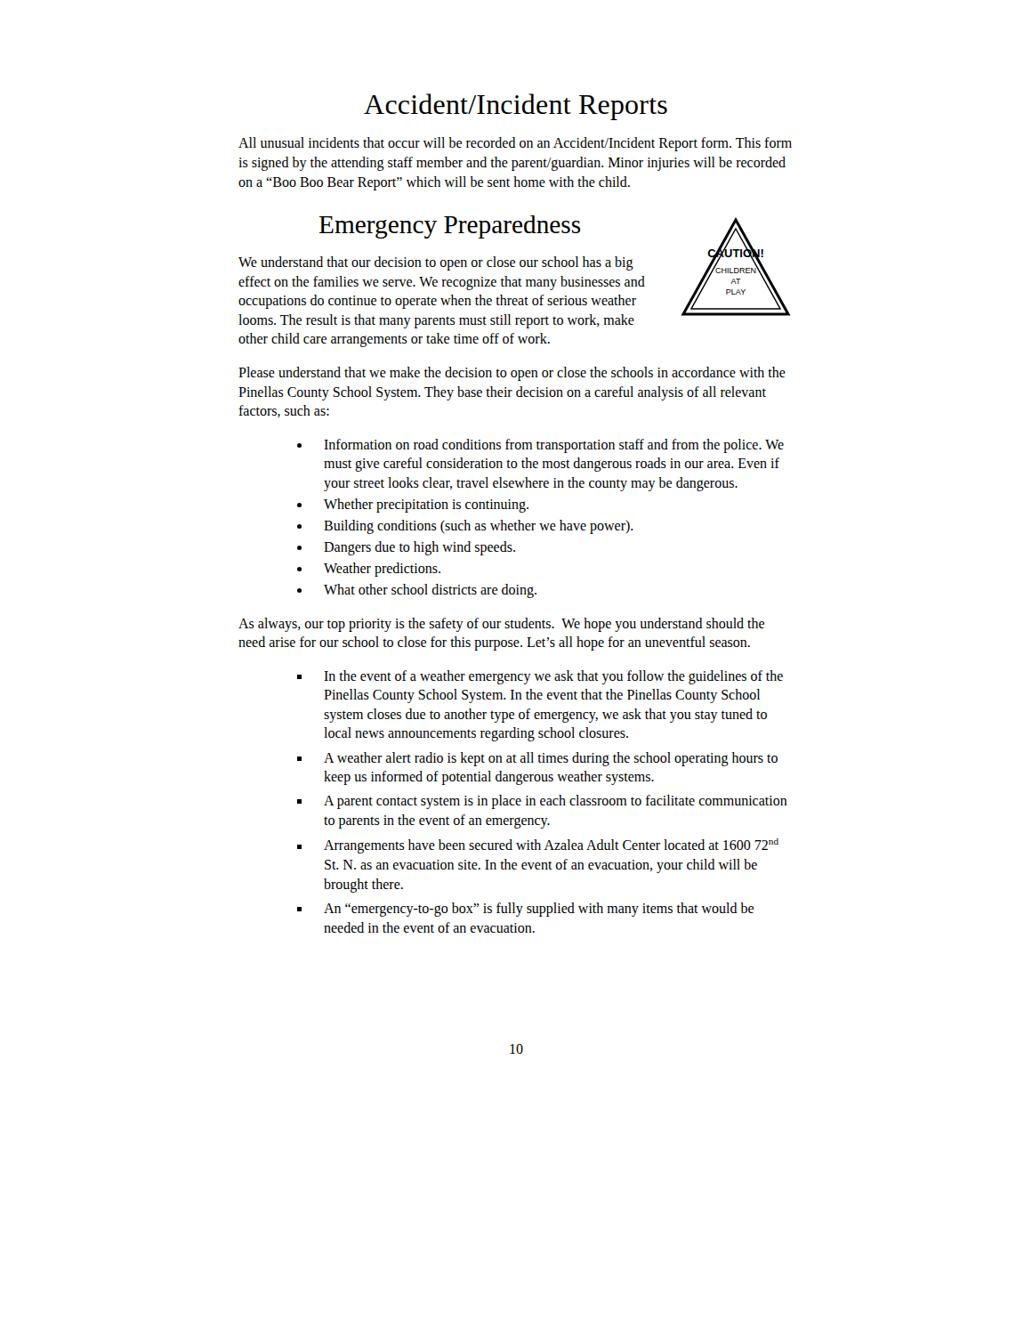Accident/Incident Reports
All unusual incidents that occur will be recorded on an Accident/Incident Report form. This form is signed by the attending staff member and the parent/guardian. Minor injuries will be recorded on a “Boo Boo Bear Report” which will be sent home with the child.
CAUTION! CHILDREN AT PLAY
Emergency Preparedness
We understand that our decision to open or close our school has a big effect on the families we serve. We recognize that many businesses and occupations do continue to operate when the threat of serious weather looms. The result is that many parents must still report to work, make other child care arrangements or take time off of work.
Please understand that we make the decision to open or close the schools in accordance with the Pinellas County School System. They base their decision on a careful analysis of all relevant factors, such as:
Information on road conditions from transportation staff and from the police. We must give careful consideration to the most dangerous roads in our area. Even if your street looks clear, travel elsewhere in the county may be dangerous.
Whether precipitation is continuing.
Building conditions (such as whether we have power).
Dangers due to high wind speeds.
Weather predictions.
What other school districts are doing.
As always, our top priority is the safety of our students. We hope you understand should the need arise for our school to close for this purpose. Let’s all hope for an uneventful season.
In the event of a weather emergency we ask that you follow the guidelines of the Pinellas County School System. In the event that the Pinellas County School system closes due to another type of emergency, we ask that you stay tuned to local news announcements regarding school closures.
A weather alert radio is kept on at all times during the school operating hours to keep us informed of potential dangerous weather systems.
A parent contact system is in place in each classroom to facilitate communication to parents in the event of an emergency.
Arrangements have been secured with Azalea Adult Center located at 1600 72nd St. N. as an evacuation site. In the event of an evacuation, your child will be brought there.
An “emergency-to-go box” is fully supplied with many items that would be needed in the event of an evacuation.
10